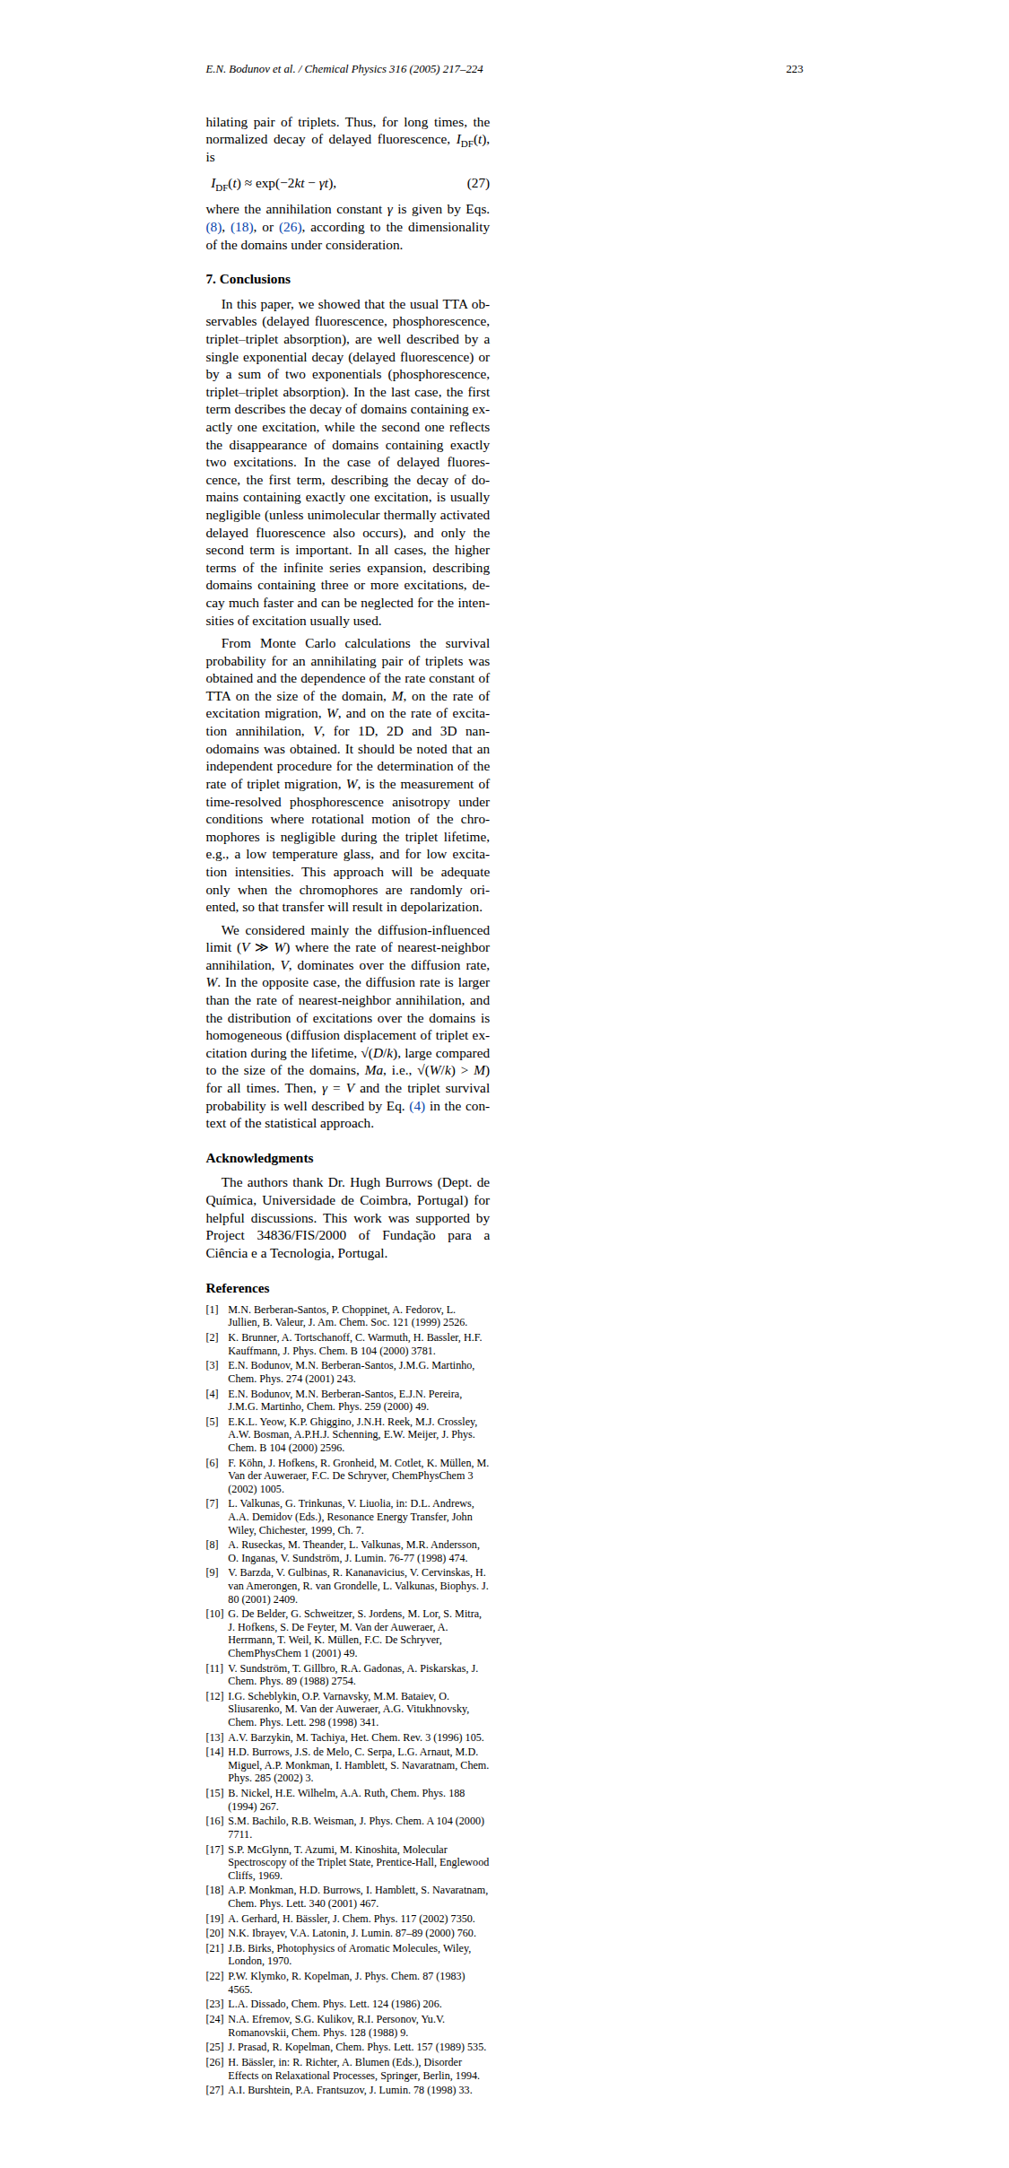E.N. Bodunov et al. / Chemical Physics 316 (2005) 217–224 223
hilating pair of triplets. Thus, for long times, the normalized decay of delayed fluorescence, IDF(t), is
IDF(t) ≈ exp(−2kt − γt), (27)
where the annihilation constant γ is given by Eqs. (8), (18), or (26), according to the dimensionality of the domains under consideration.
7. Conclusions
In this paper, we showed that the usual TTA observables (delayed fluorescence, phosphorescence, triplet–triplet absorption), are well described by a single exponential decay (delayed fluorescence) or by a sum of two exponentials (phosphorescence, triplet–triplet absorption). In the last case, the first term describes the decay of domains containing exactly one excitation, while the second one reflects the disappearance of domains containing exactly two excitations. In the case of delayed fluorescence, the first term, describing the decay of domains containing exactly one excitation, is usually negligible (unless unimolecular thermally activated delayed fluorescence also occurs), and only the second term is important. In all cases, the higher terms of the infinite series expansion, describing domains containing three or more excitations, decay much faster and can be neglected for the intensities of excitation usually used.
From Monte Carlo calculations the survival probability for an annihilating pair of triplets was obtained and the dependence of the rate constant of TTA on the size of the domain, M, on the rate of excitation migration, W, and on the rate of excitation annihilation, V, for 1D, 2D and 3D nanodomains was obtained. It should be noted that an independent procedure for the determination of the rate of triplet migration, W, is the measurement of time-resolved phosphorescence anisotropy under conditions where rotational motion of the chromophores is negligible during the triplet lifetime, e.g., a low temperature glass, and for low excitation intensities. This approach will be adequate only when the chromophores are randomly oriented, so that transfer will result in depolarization.
We considered mainly the diffusion-influenced limit (V ≫ W) where the rate of nearest-neighbor annihilation, V, dominates over the diffusion rate, W. In the opposite case, the diffusion rate is larger than the rate of nearest-neighbor annihilation, and the distribution of excitations over the domains is homogeneous (diffusion displacement of triplet excitation during the lifetime, √(D/k), large compared to the size of the domains, Ma, i.e., √(W/k) > M) for all times. Then, γ = V and the triplet survival probability is well described by Eq. (4) in the context of the statistical approach.
Acknowledgments
The authors thank Dr. Hugh Burrows (Dept. de Química, Universidade de Coimbra, Portugal) for helpful discussions. This work was supported by Project 34836/FIS/2000 of Fundação para a Ciência e a Tecnologia, Portugal.
References
M.N. Berberan-Santos, P. Choppinet, A. Fedorov, L. Jullien, B. Valeur, J. Am. Chem. Soc. 121 (1999) 2526.
K. Brunner, A. Tortschanoff, C. Warmuth, H. Bassler, H.F. Kauffmann, J. Phys. Chem. B 104 (2000) 3781.
E.N. Bodunov, M.N. Berberan-Santos, J.M.G. Martinho, Chem. Phys. 274 (2001) 243.
E.N. Bodunov, M.N. Berberan-Santos, E.J.N. Pereira, J.M.G. Martinho, Chem. Phys. 259 (2000) 49.
E.K.L. Yeow, K.P. Ghiggino, J.N.H. Reek, M.J. Crossley, A.W. Bosman, A.P.H.J. Schenning, E.W. Meijer, J. Phys. Chem. B 104 (2000) 2596.
F. Köhn, J. Hofkens, R. Gronheid, M. Cotlet, K. Müllen, M. Van der Auweraer, F.C. De Schryver, ChemPhysChem 3 (2002) 1005.
L. Valkunas, G. Trinkunas, V. Liuolia, in: D.L. Andrews, A.A. Demidov (Eds.), Resonance Energy Transfer, John Wiley, Chichester, 1999, Ch. 7.
A. Ruseckas, M. Theander, L. Valkunas, M.R. Andersson, O. Inganas, V. Sundström, J. Lumin. 76-77 (1998) 474.
V. Barzda, V. Gulbinas, R. Kananavicius, V. Cervinskas, H. van Amerongen, R. van Grondelle, L. Valkunas, Biophys. J. 80 (2001) 2409.
G. De Belder, G. Schweitzer, S. Jordens, M. Lor, S. Mitra, J. Hofkens, S. De Feyter, M. Van der Auweraer, A. Herrmann, T. Weil, K. Müllen, F.C. De Schryver, ChemPhysChem 1 (2001) 49.
V. Sundström, T. Gillbro, R.A. Gadonas, A. Piskarskas, J. Chem. Phys. 89 (1988) 2754.
I.G. Scheblykin, O.P. Varnavsky, M.M. Bataiev, O. Sliusarenko, M. Van der Auweraer, A.G. Vitukhnovsky, Chem. Phys. Lett. 298 (1998) 341.
A.V. Barzykin, M. Tachiya, Het. Chem. Rev. 3 (1996) 105.
H.D. Burrows, J.S. de Melo, C. Serpa, L.G. Arnaut, M.D. Miguel, A.P. Monkman, I. Hamblett, S. Navaratnam, Chem. Phys. 285 (2002) 3.
B. Nickel, H.E. Wilhelm, A.A. Ruth, Chem. Phys. 188 (1994) 267.
S.M. Bachilo, R.B. Weisman, J. Phys. Chem. A 104 (2000) 7711.
S.P. McGlynn, T. Azumi, M. Kinoshita, Molecular Spectroscopy of the Triplet State, Prentice-Hall, Englewood Cliffs, 1969.
A.P. Monkman, H.D. Burrows, I. Hamblett, S. Navaratnam, Chem. Phys. Lett. 340 (2001) 467.
A. Gerhard, H. Bässler, J. Chem. Phys. 117 (2002) 7350.
N.K. Ibrayev, V.A. Latonin, J. Lumin. 87–89 (2000) 760.
J.B. Birks, Photophysics of Aromatic Molecules, Wiley, London, 1970.
P.W. Klymko, R. Kopelman, J. Phys. Chem. 87 (1983) 4565.
L.A. Dissado, Chem. Phys. Lett. 124 (1986) 206.
N.A. Efremov, S.G. Kulikov, R.I. Personov, Yu.V. Romanovskii, Chem. Phys. 128 (1988) 9.
J. Prasad, R. Kopelman, Chem. Phys. Lett. 157 (1989) 535.
H. Bässler, in: R. Richter, A. Blumen (Eds.), Disorder Effects on Relaxational Processes, Springer, Berlin, 1994.
A.I. Burshtein, P.A. Frantsuzov, J. Lumin. 78 (1998) 33.